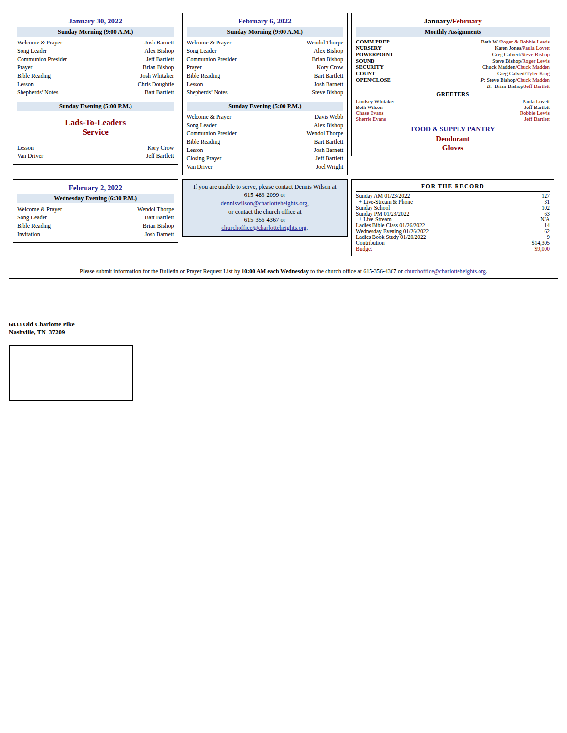| January 30, 2022 Sunday Morning (9:00 A.M.) / Welcome & Prayer / Josh Barnett / / Song Leader / Alex Bishop / / Communion Presider / Jeff Bartlett / / Prayer / Brian Bishop / / Bible Reading / Josh Whitaker / / Lesson / Chris Doughtie / / Shepherds’ Notes / Bart Bartlett / Sunday Evening (5:00 P.M.) Lads-To-Leaders Service / Lesson / Kory Crow / / Van Driver / Jeff Bartlett / | February 6, 2022 Sunday Morning (9:00 A.M.) / Welcome & Prayer / Wendol Thorpe / / Song Leader / Alex Bishop / / Communion Presider / Brian Bishop / / Prayer / Kory Crow / / Bible Reading / Bart Bartlett / / Lesson / Josh Barnett / / Shepherds’ Notes / Steve Bishop / Sunday Evening (5:00 P.M.) / Welcome & Prayer / Davis Webb / / Song Leader / Alex Bishop / / Communion Presider / Wendol Thorpe / / Bible Reading / Bart Bartlett / / Lesson / Josh Barnett / / Closing Prayer / Jeff Bartlett / / Van Driver / Joel Wright / | January / February Monthly Assignments / Comm Prep / Beth W./ Roger & Robbie Lewis / / Nursery / Karen Jones/ Paula Lovett / / Powerpoint / Greg Calvert/ Steve Bishop / / Sound / Steve Bishop/ Roger Lewis / / Security / Chuck Madden/ Chuck Madden / / Count / Greg Calvert/ Tyler King / / Open/Close / P : Steve Bishop/ Chuck Madden / / / B : Brian Bishop/ Jeff Bartlett / GREETERS / Lindsey Whitaker / Paula Lovett / / Beth Wilson / Jeff Bartlett / / Chase Evans / Robbie Lewis / / Sherrie Evans / Jeff Bartlett / FOOD & SUPPLY PANTRY Deodorant Gloves |
| February 2, 2022 Wednesday Evening (6:30 P.M.) / Welcome & Prayer / Wendol Thorpe / / Song Leader / Bart Bartlett / / Bible Reading / Brian Bishop / / Invitation / Josh Barnett / | If you are unable to serve, please contact Dennis Wilson at 615-483-2099 or denniswilson@charlotteheights.org , or contact the church office at 615-356-4367 or churchoffice@charlotteheights.org . | FOR THE RECORD / Sunday AM 01/23/2022 / 127 / / + Live-Stream & Phone / 31 / / Sunday School / 102 / / Sunday PM 01/23/2022 / 63 / / + Live-Stream / N/A / / Ladies Bible Class 01/26/2022 / 14 / / Wednesday Evening 01/26/2022 / 62 / / Ladies Book Study 01/20/2022 / 9 / / Contribution / $14,305 / / Budget / $9,000 / |
Please submit information for the Bulletin or Prayer Request List by 10:00 AM each Wednesday to the church office at 615-356-4367 or churchoffice@charlotteheights.org.
6833 Old Charlotte Pike
Nashville, TN 37209